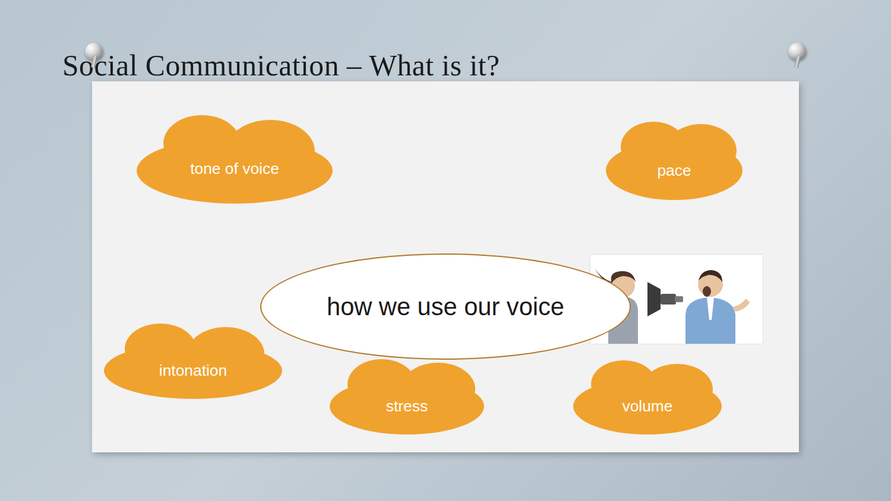Social Communication – What is it?
tone of voice
pace
intonation
volume
stress
how we use our voice